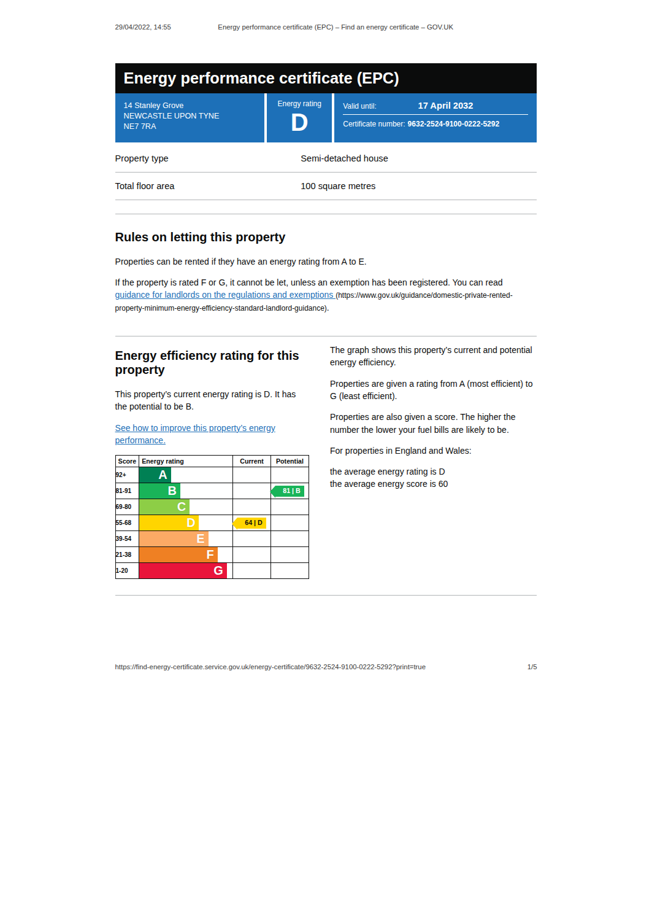29/04/2022, 14:55
Energy performance certificate (EPC) – Find an energy certificate – GOV.UK
Energy performance certificate (EPC)
14 Stanley Grove
NEWCASTLE UPON TYNE
NE7 7RA
Energy rating
D
Valid until: 17 April 2032
Certificate number: 9632-2524-9100-0222-5292
Property type
Semi-detached house
Total floor area
100 square metres
Rules on letting this property
Properties can be rented if they have an energy rating from A to E.
If the property is rated F or G, it cannot be let, unless an exemption has been registered. You can read guidance for landlords on the regulations and exemptions (https://www.gov.uk/guidance/domestic-private-rented-property-minimum-energy-efficiency-standard-landlord-guidance).
Energy efficiency rating for this property
This property’s current energy rating is D. It has the potential to be B.
See how to improve this property’s energy performance.
| Score | Energy rating | Current | Potential |
| --- | --- | --- | --- |
| 92+ | A | | |
| 81-91 | B | | 81 / B |
| 69-80 | C | | |
| 55-68 | D | 64 / D | |
| 39-54 | E | | |
| 21-38 | F | | |
| 1-20 | G | | |
The graph shows this property’s current and potential energy efficiency.
Properties are given a rating from A (most efficient) to G (least efficient).
Properties are also given a score. The higher the number the lower your fuel bills are likely to be.
For properties in England and Wales:
the average energy rating is D
the average energy score is 60
https://find-energy-certificate.service.gov.uk/energy-certificate/9632-2524-9100-0222-5292?print=true
1/5